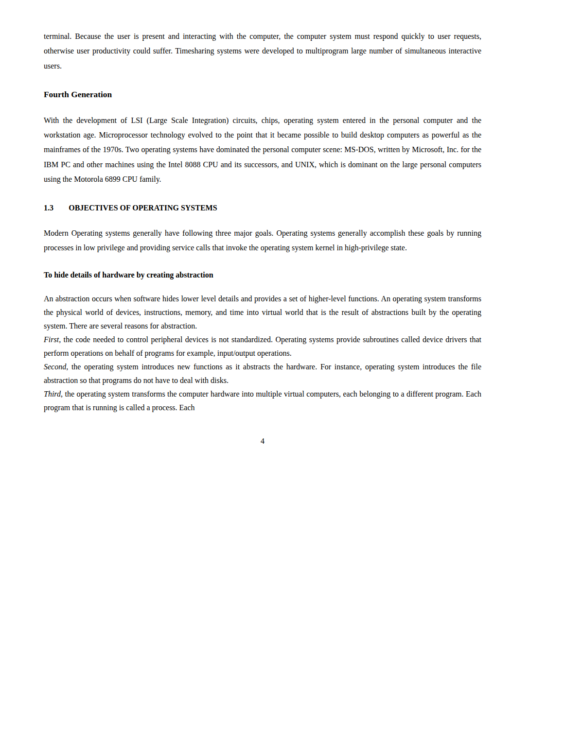terminal. Because the user is present and interacting with the computer, the computer system must respond quickly to user requests, otherwise user productivity could suffer. Timesharing systems were developed to multiprogram large number of simultaneous interactive users.
Fourth Generation
With the development of LSI (Large Scale Integration) circuits, chips, operating system entered in the personal computer and the workstation age. Microprocessor technology evolved to the point that it became possible to build desktop computers as powerful as the mainframes of the 1970s. Two operating systems have dominated the personal computer scene: MS-DOS, written by Microsoft, Inc. for the IBM PC and other machines using the Intel 8088 CPU and its successors, and UNIX, which is dominant on the large personal computers using the Motorola 6899 CPU family.
1.3 OBJECTIVES OF OPERATING SYSTEMS
Modern Operating systems generally have following three major goals. Operating systems generally accomplish these goals by running processes in low privilege and providing service calls that invoke the operating system kernel in high-privilege state.
To hide details of hardware by creating abstraction
An abstraction occurs when software hides lower level details and provides a set of higher-level functions. An operating system transforms the physical world of devices, instructions, memory, and time into virtual world that is the result of abstractions built by the operating system. There are several reasons for abstraction.
First, the code needed to control peripheral devices is not standardized. Operating systems provide subroutines called device drivers that perform operations on behalf of programs for example, input/output operations.
Second, the operating system introduces new functions as it abstracts the hardware. For instance, operating system introduces the file abstraction so that programs do not have to deal with disks.
Third, the operating system transforms the computer hardware into multiple virtual computers, each belonging to a different program. Each program that is running is called a process. Each
4